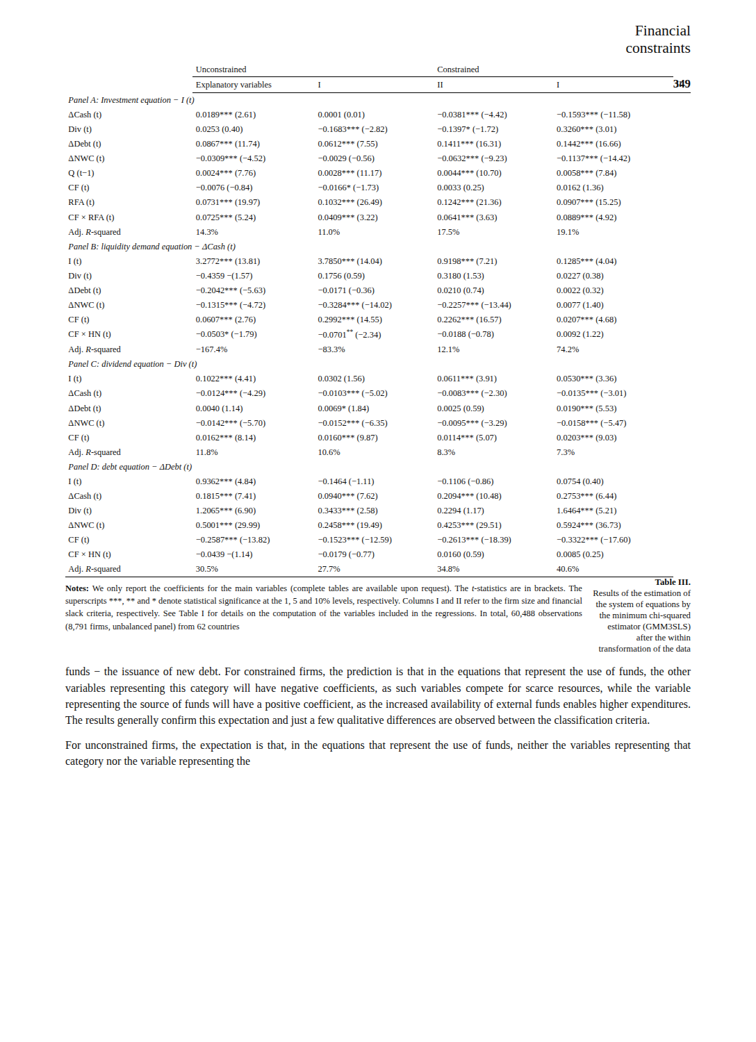Financial
constraints
349
| | Unconstrained | Constrained |
| --- | --- | --- |
| Explanatory variables | I | II | I | II |
| Panel A: Investment equation − I (t) |
| ΔCash (t) | 0.0189*** (2.61) | 0.0001 (0.01) | −0.0381*** (−4.42) | −0.1593*** (−11.58) |
| Div (t) | 0.0253 (0.40) | −0.1683*** (−2.82) | −0.1397* (−1.72) | 0.3260*** (3.01) |
| ΔDebt (t) | 0.0867*** (11.74) | 0.0612*** (7.55) | 0.1411*** (16.31) | 0.1442*** (16.66) |
| ΔNWC (t) | −0.0309*** (−4.52) | −0.0029 (−0.56) | −0.0632*** (−9.23) | −0.1137*** (−14.42) |
| Q (t−1) | 0.0024*** (7.76) | 0.0028*** (11.17) | 0.0044*** (10.70) | 0.0058*** (7.84) |
| CF (t) | −0.0076 (−0.84) | −0.0166* (−1.73) | 0.0033 (0.25) | 0.0162 (1.36) |
| RFA (t) | 0.0731*** (19.97) | 0.1032*** (26.49) | 0.1242*** (21.36) | 0.0907*** (15.25) |
| CF × RFA (t) | 0.0725*** (5.24) | 0.0409*** (3.22) | 0.0641*** (3.63) | 0.0889*** (4.92) |
| Adj. R -squared | 14.3% | 11.0% | 17.5% | 19.1% |
| Panel B: liquidity demand equation − ΔCash (t) |
| I (t) | 3.2772*** (13.81) | 3.7850*** (14.04) | 0.9198*** (7.21) | 0.1285*** (4.04) |
| Div (t) | −0.4359 −(1.57) | 0.1756 (0.59) | 0.3180 (1.53) | 0.0227 (0.38) |
| ΔDebt (t) | −0.2042*** (−5.63) | −0.0171 (−0.36) | 0.0210 (0.74) | 0.0022 (0.32) |
| ΔNWC (t) | −0.1315*** (−4.72) | −0.3284*** (−14.02) | −0.2257*** (−13.44) | 0.0077 (1.40) |
| CF (t) | 0.0607*** (2.76) | 0.2992*** (14.55) | 0.2262*** (16.57) | 0.0207*** (4.68) |
| CF × HN (t) | −0.0503* (−1.79) | −0.0701 ** (−2.34) | −0.0188 (−0.78) | 0.0092 (1.22) |
| Adj. R -squared | −167.4% | −83.3% | 12.1% | 74.2% |
| Panel C: dividend equation − Div (t) |
| I (t) | 0.1022*** (4.41) | 0.0302 (1.56) | 0.0611*** (3.91) | 0.0530*** (3.36) |
| ΔCash (t) | −0.0124*** (−4.29) | −0.0103*** (−5.02) | −0.0083*** (−2.30) | −0.0135*** (−3.01) |
| ΔDebt (t) | 0.0040 (1.14) | 0.0069* (1.84) | 0.0025 (0.59) | 0.0190*** (5.53) |
| ΔNWC (t) | −0.0142*** (−5.70) | −0.0152*** (−6.35) | −0.0095*** (−3.29) | −0.0158*** (−5.47) |
| CF (t) | 0.0162*** (8.14) | 0.0160*** (9.87) | 0.0114*** (5.07) | 0.0203*** (9.03) |
| Adj. R -squared | 11.8% | 10.6% | 8.3% | 7.3% |
| Panel D: debt equation − ΔDebt (t) |
| I (t) | 0.9362*** (4.84) | −0.1464 (−1.11) | −0.1106 (−0.86) | 0.0754 (0.40) |
| ΔCash (t) | 0.1815*** (7.41) | 0.0940*** (7.62) | 0.2094*** (10.48) | 0.2753*** (6.44) |
| Div (t) | 1.2065*** (6.90) | 0.3433*** (2.58) | 0.2294 (1.17) | 1.6464*** (5.21) |
| ΔNWC (t) | 0.5001*** (29.99) | 0.2458*** (19.49) | 0.4253*** (29.51) | 0.5924*** (36.73) |
| CF (t) | −0.2587*** (−13.82) | −0.1523*** (−12.59) | −0.2613*** (−18.39) | −0.3322*** (−17.60) |
| CF × HN (t) | −0.0439 −(1.14) | −0.0179 (−0.77) | 0.0160 (0.59) | 0.0085 (0.25) |
| Adj. R -squared | 30.5% | 27.7% | 34.8% | 40.6% |
Table III.
Results of the estimation of the system of equations by the minimum chi-squared estimator (GMM3SLS) after the within transformation of the data
Notes: We only report the coefficients for the main variables (complete tables are available upon request). The t-statistics are in brackets. The superscripts ***, ** and * denote statistical significance at the 1, 5 and 10% levels, respectively. Columns I and II refer to the firm size and financial slack criteria, respectively. See Table I for details on the computation of the variables included in the regressions. In total, 60,488 observations (8,791 firms, unbalanced panel) from 62 countries
funds − the issuance of new debt. For constrained firms, the prediction is that in the equations that represent the use of funds, the other variables representing this category will have negative coefficients, as such variables compete for scarce resources, while the variable representing the source of funds will have a positive coefficient, as the increased availability of external funds enables higher expenditures. The results generally confirm this expectation and just a few qualitative differences are observed between the classification criteria.
For unconstrained firms, the expectation is that, in the equations that represent the use of funds, neither the variables representing that category nor the variable representing the